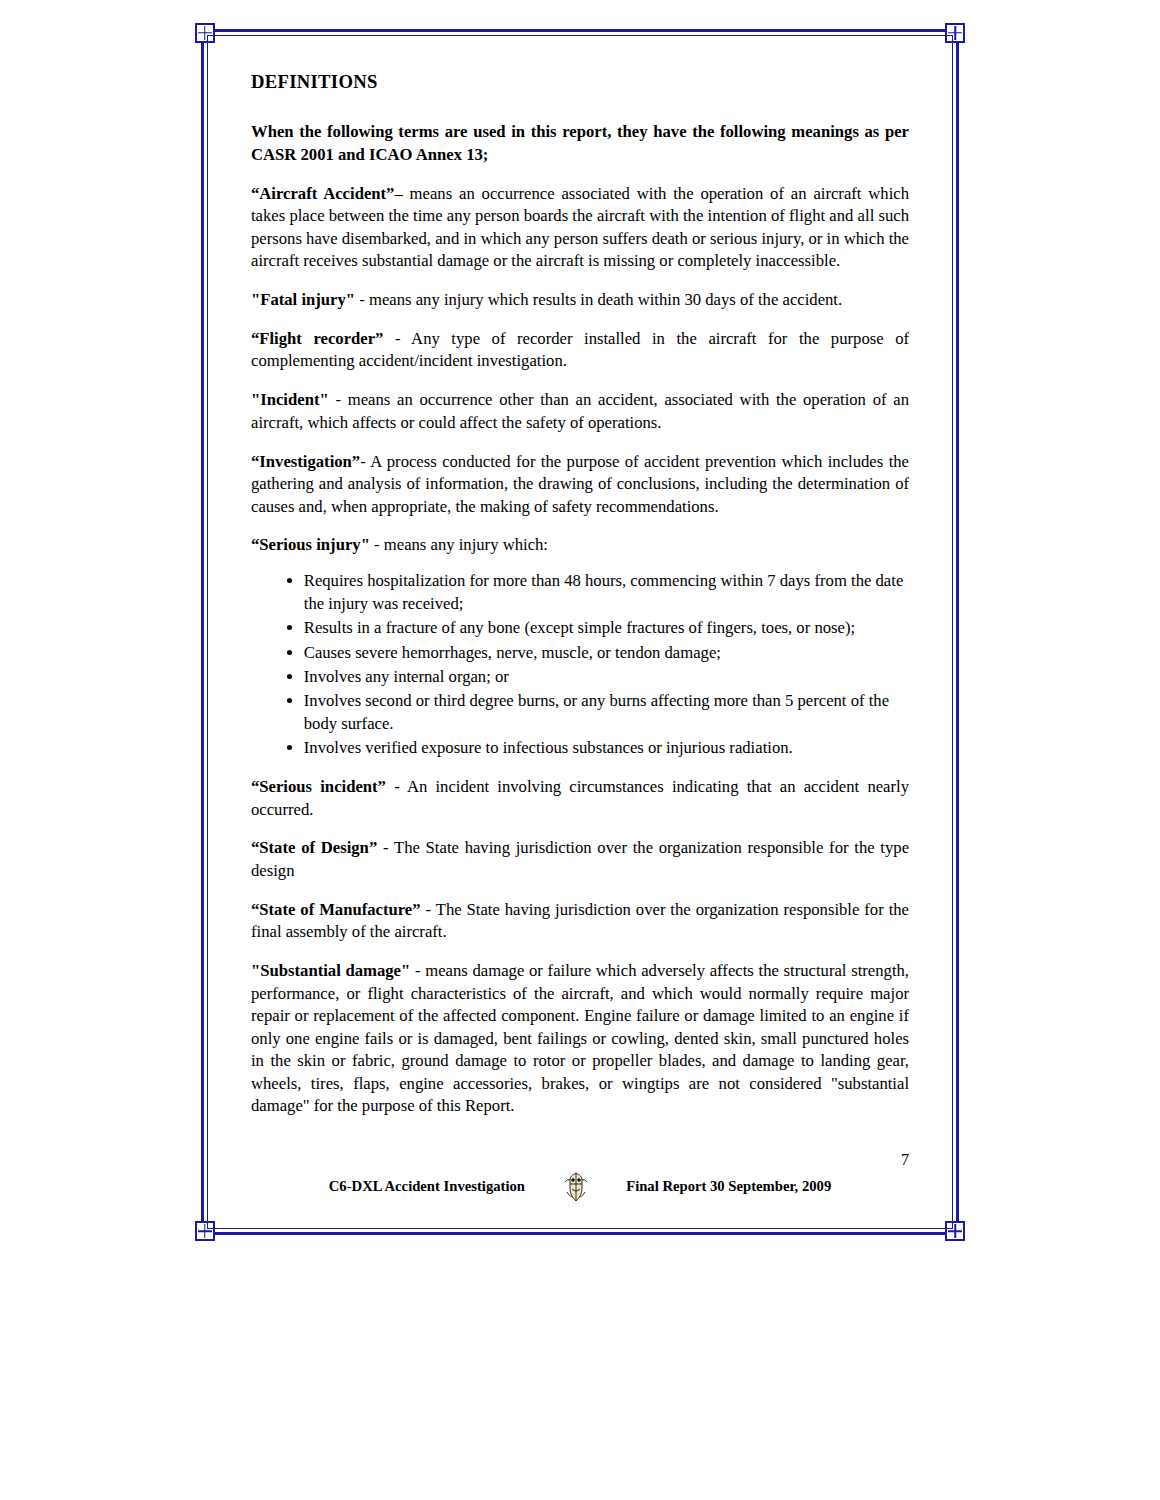DEFINITIONS
When the following terms are used in this report, they have the following meanings as per CASR 2001 and ICAO Annex 13;
“Aircraft Accident”– means an occurrence associated with the operation of an aircraft which takes place between the time any person boards the aircraft with the intention of flight and all such persons have disembarked, and in which any person suffers death or serious injury, or in which the aircraft receives substantial damage or the aircraft is missing or completely inaccessible.
"Fatal injury" - means any injury which results in death within 30 days of the accident.
“Flight recorder” - Any type of recorder installed in the aircraft for the purpose of complementing accident/incident investigation.
"Incident" - means an occurrence other than an accident, associated with the operation of an aircraft, which affects or could affect the safety of operations.
“Investigation”- A process conducted for the purpose of accident prevention which includes the gathering and analysis of information, the drawing of conclusions, including the determination of causes and, when appropriate, the making of safety recommendations.
“Serious injury" - means any injury which:
Requires hospitalization for more than 48 hours, commencing within 7 days from the date the injury was received;
Results in a fracture of any bone (except simple fractures of fingers, toes, or nose);
Causes severe hemorrhages, nerve, muscle, or tendon damage;
Involves any internal organ; or
Involves second or third degree burns, or any burns affecting more than 5 percent of the body surface.
Involves verified exposure to infectious substances or injurious radiation.
“Serious incident” - An incident involving circumstances indicating that an accident nearly occurred.
“State of Design” - The State having jurisdiction over the organization responsible for the type design
“State of Manufacture” - The State having jurisdiction over the organization responsible for the final assembly of the aircraft.
"Substantial damage" - means damage or failure which adversely affects the structural strength, performance, or flight characteristics of the aircraft, and which would normally require major repair or replacement of the affected component. Engine failure or damage limited to an engine if only one engine fails or is damaged, bent failings or cowling, dented skin, small punctured holes in the skin or fabric, ground damage to rotor or propeller blades, and damage to landing gear, wheels, tires, flaps, engine accessories, brakes, or wingtips are not considered "substantial damage" for the purpose of this Report.
7
C6-DXL Accident Investigation Final Report 30 September, 2009